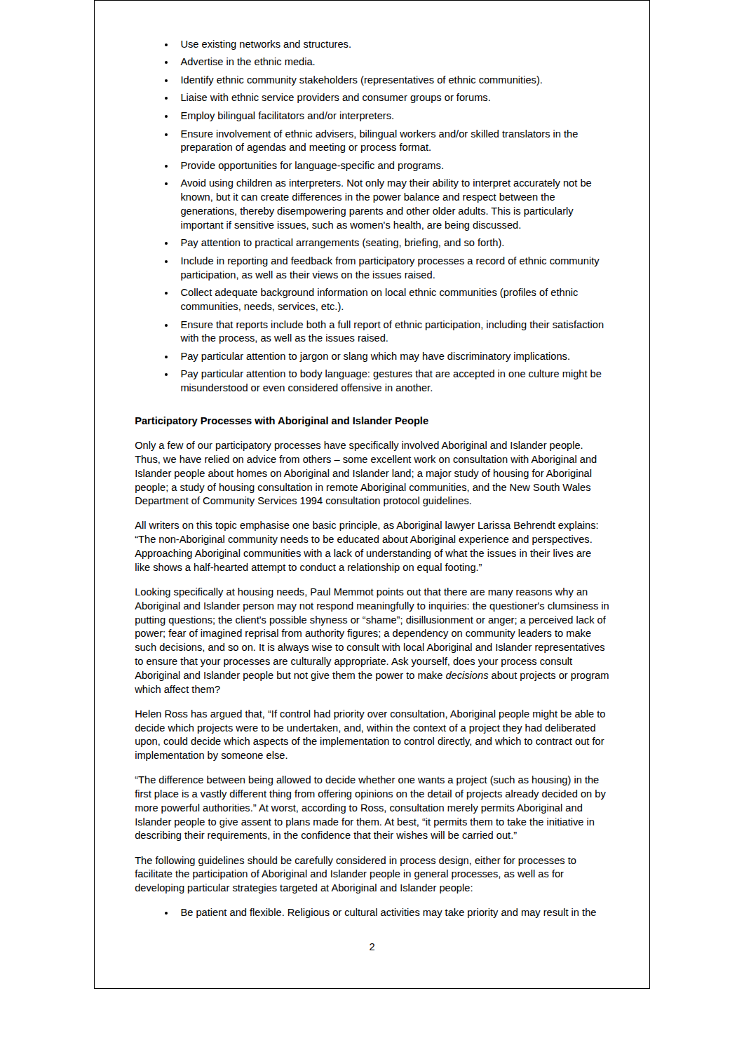Use existing networks and structures.
Advertise in the ethnic media.
Identify ethnic community stakeholders (representatives of ethnic communities).
Liaise with ethnic service providers and consumer groups or forums.
Employ bilingual facilitators and/or interpreters.
Ensure involvement of ethnic advisers, bilingual workers and/or skilled translators in the preparation of agendas and meeting or process format.
Provide opportunities for language-specific and programs.
Avoid using children as interpreters. Not only may their ability to interpret accurately not be known, but it can create differences in the power balance and respect between the generations, thereby disempowering parents and other older adults. This is particularly important if sensitive issues, such as women's health, are being discussed.
Pay attention to practical arrangements (seating, briefing, and so forth).
Include in reporting and feedback from participatory processes a record of ethnic community participation, as well as their views on the issues raised.
Collect adequate background information on local ethnic communities (profiles of ethnic communities, needs, services, etc.).
Ensure that reports include both a full report of ethnic participation, including their satisfaction with the process, as well as the issues raised.
Pay particular attention to jargon or slang which may have discriminatory implications.
Pay particular attention to body language: gestures that are accepted in one culture might be misunderstood or even considered offensive in another.
Participatory Processes with Aboriginal and Islander People
Only a few of our participatory processes have specifically involved Aboriginal and Islander people. Thus, we have relied on advice from others – some excellent work on consultation with Aboriginal and Islander people about homes on Aboriginal and Islander land; a major study of housing for Aboriginal people; a study of housing consultation in remote Aboriginal communities, and the New South Wales Department of Community Services 1994 consultation protocol guidelines.
All writers on this topic emphasise one basic principle, as Aboriginal lawyer Larissa Behrendt explains: “The non-Aboriginal community needs to be educated about Aboriginal experience and perspectives. Approaching Aboriginal communities with a lack of understanding of what the issues in their lives are like shows a half-hearted attempt to conduct a relationship on equal footing.”
Looking specifically at housing needs, Paul Memmot points out that there are many reasons why an Aboriginal and Islander person may not respond meaningfully to inquiries: the questioner's clumsiness in putting questions; the client's possible shyness or “shame”; disillusionment or anger; a perceived lack of power; fear of imagined reprisal from authority figures; a dependency on community leaders to make such decisions, and so on. It is always wise to consult with local Aboriginal and Islander representatives to ensure that your processes are culturally appropriate. Ask yourself, does your process consult Aboriginal and Islander people but not give them the power to make decisions about projects or program which affect them?
Helen Ross has argued that, “If control had priority over consultation, Aboriginal people might be able to decide which projects were to be undertaken, and, within the context of a project they had deliberated upon, could decide which aspects of the implementation to control directly, and which to contract out for implementation by someone else.
“The difference between being allowed to decide whether one wants a project (such as housing) in the first place is a vastly different thing from offering opinions on the detail of projects already decided on by more powerful authorities.” At worst, according to Ross, consultation merely permits Aboriginal and Islander people to give assent to plans made for them. At best, “it permits them to take the initiative in describing their requirements, in the confidence that their wishes will be carried out.”
The following guidelines should be carefully considered in process design, either for processes to facilitate the participation of Aboriginal and Islander people in general processes, as well as for developing particular strategies targeted at Aboriginal and Islander people:
Be patient and flexible. Religious or cultural activities may take priority and may result in the
2